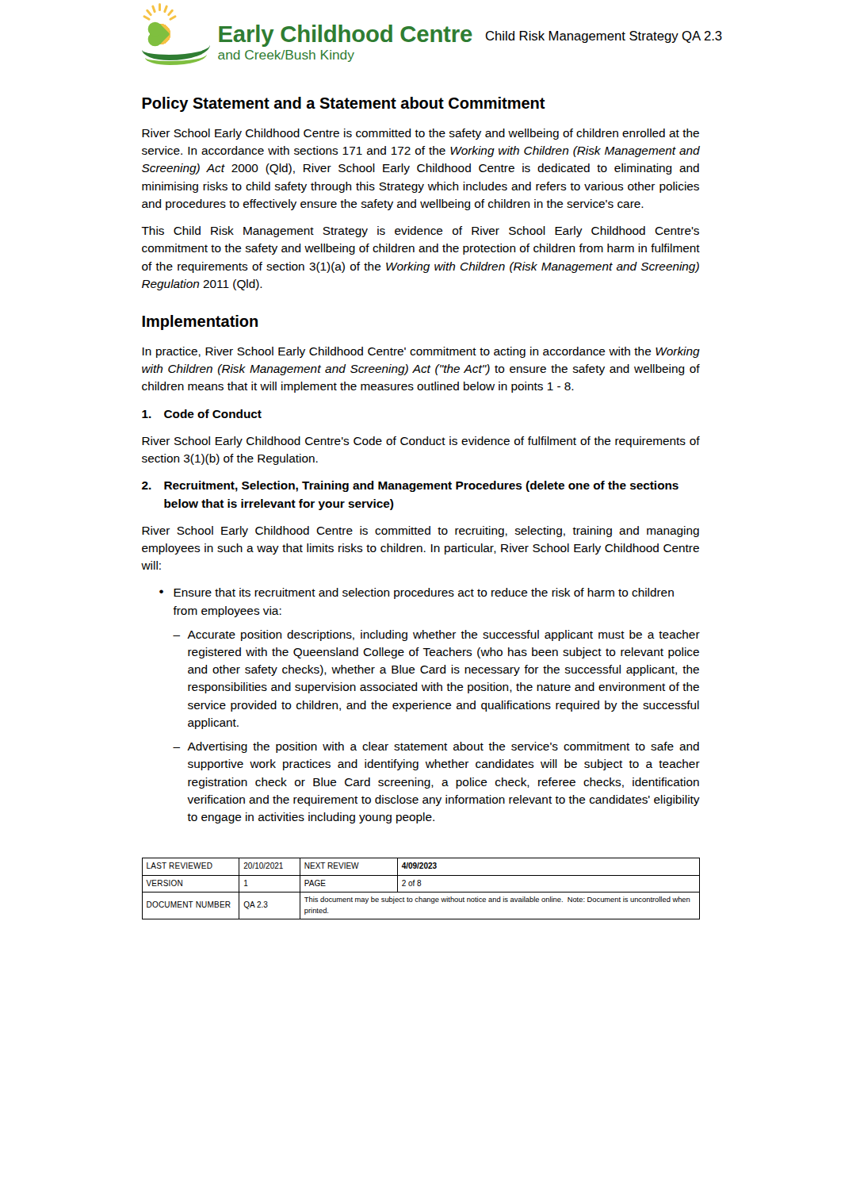Early Childhood Centre
and Creek/Bush Kindy
Child Risk Management Strategy QA 2.3
Policy Statement and a Statement about Commitment
River School Early Childhood Centre is committed to the safety and wellbeing of children enrolled at the service. In accordance with sections 171 and 172 of the Working with Children (Risk Management and Screening) Act 2000 (Qld), River School Early Childhood Centre is dedicated to eliminating and minimising risks to child safety through this Strategy which includes and refers to various other policies and procedures to effectively ensure the safety and wellbeing of children in the service's care.
This Child Risk Management Strategy is evidence of River School Early Childhood Centre's commitment to the safety and wellbeing of children and the protection of children from harm in fulfilment of the requirements of section 3(1)(a) of the Working with Children (Risk Management and Screening) Regulation 2011 (Qld).
Implementation
In practice, River School Early Childhood Centre' commitment to acting in accordance with the Working with Children (Risk Management and Screening) Act ("the Act") to ensure the safety and wellbeing of children means that it will implement the measures outlined below in points 1 - 8.
1. Code of Conduct
River School Early Childhood Centre's Code of Conduct is evidence of fulfilment of the requirements of section 3(1)(b) of the Regulation.
2. Recruitment, Selection, Training and Management Procedures (delete one of the sections below that is irrelevant for your service)
River School Early Childhood Centre is committed to recruiting, selecting, training and managing employees in such a way that limits risks to children. In particular, River School Early Childhood Centre will:
Ensure that its recruitment and selection procedures act to reduce the risk of harm to children from employees via:
Accurate position descriptions, including whether the successful applicant must be a teacher registered with the Queensland College of Teachers (who has been subject to relevant police and other safety checks), whether a Blue Card is necessary for the successful applicant, the responsibilities and supervision associated with the position, the nature and environment of the service provided to children, and the experience and qualifications required by the successful applicant.
Advertising the position with a clear statement about the service's commitment to safe and supportive work practices and identifying whether candidates will be subject to a teacher registration check or Blue Card screening, a police check, referee checks, identification verification and the requirement to disclose any information relevant to the candidates' eligibility to engage in activities including young people.
| Last Reviewed | 20/10/2021 | Next Review | 4/09/2023 |
| Version | 1 | Page | 2 of 8 |
| Document Number | QA 2.3 | This document may be subject to change without notice and is available online. Note: Document is uncontrolled when printed. |